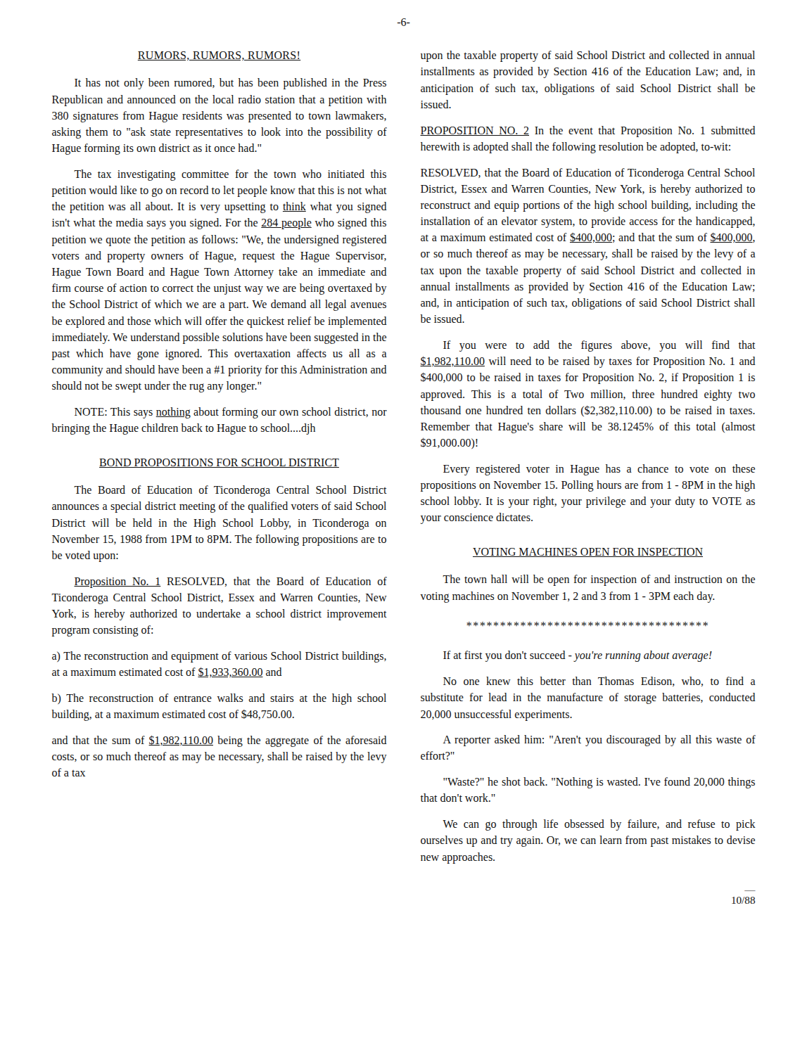-6-
Rumors, Rumors, Rumors!
It has not only been rumored, but has been published in the Press Republican and announced on the local radio station that a petition with 380 signatures from Hague residents was presented to town lawmakers, asking them to "ask state representatives to look into the possibility of Hague forming its own district as it once had."
The tax investigating committee for the town who initiated this petition would like to go on record to let people know that this is not what the petition was all about. It is very upsetting to think what you signed isn't what the media says you signed. For the 284 people who signed this petition we quote the petition as follows: "We, the undersigned registered voters and property owners of Hague, request the Hague Supervisor, Hague Town Board and Hague Town Attorney take an immediate and firm course of action to correct the unjust way we are being overtaxed by the School District of which we are a part. We demand all legal avenues be explored and those which will offer the quickest relief be implemented immediately. We understand possible solutions have been suggested in the past which have gone ignored. This overtaxation affects us all as a community and should have been a #1 priority for this Administration and should not be swept under the rug any longer."
NOTE: This says nothing about forming our own school district, nor bringing the Hague children back to Hague to school....djh
Bond Propositions for School District
The Board of Education of Ticonderoga Central School District announces a special district meeting of the qualified voters of said School District will be held in the High School Lobby, in Ticonderoga on November 15, 1988 from 1PM to 8PM. The following propositions are to be voted upon:
Proposition No. 1 RESOLVED, that the Board of Education of Ticonderoga Central School District, Essex and Warren Counties, New York, is hereby authorized to undertake a school district improvement program consisting of:
a) The reconstruction and equipment of various School District buildings, at a maximum estimated cost of $1,933,360.00 and
b) The reconstruction of entrance walks and stairs at the high school building, at a maximum estimated cost of $48,750.00.
and that the sum of $1,982,110.00 being the aggregate of the aforesaid costs, or so much thereof as may be necessary, shall be raised by the levy of a tax
upon the taxable property of said School District and collected in annual installments as provided by Section 416 of the Education Law; and, in anticipation of such tax, obligations of said School District shall be issued.
PROPOSITION NO. 2 In the event that Proposition No. 1 submitted herewith is adopted shall the following resolution be adopted, to-wit:
RESOLVED, that the Board of Education of Ticonderoga Central School District, Essex and Warren Counties, New York, is hereby authorized to reconstruct and equip portions of the high school building, including the installation of an elevator system, to provide access for the handicapped, at a maximum estimated cost of $400,000; and that the sum of $400,000, or so much thereof as may be necessary, shall be raised by the levy of a tax upon the taxable property of said School District and collected in annual installments as provided by Section 416 of the Education Law; and, in anticipation of such tax, obligations of said School District shall be issued.
If you were to add the figures above, you will find that $1,982,110.00 will need to be raised by taxes for Proposition No. 1 and $400,000 to be raised in taxes for Proposition No. 2, if Proposition 1 is approved. This is a total of Two million, three hundred eighty two thousand one hundred ten dollars ($2,382,110.00) to be raised in taxes. Remember that Hague's share will be 38.1245% of this total (almost $91,000.00)!
Every registered voter in Hague has a chance to vote on these propositions on November 15. Polling hours are from 1 - 8PM in the high school lobby. It is your right, your privilege and your duty to VOTE as your conscience dictates.
Voting Machines Open for Inspection
The town hall will be open for inspection of and instruction on the voting machines on November 1, 2 and 3 from 1 - 3PM each day.
************************************
If at first you don't succeed - you're running about average!
No one knew this better than Thomas Edison, who, to find a substitute for lead in the manufacture of storage batteries, conducted 20,000 unsuccessful experiments.
A reporter asked him: "Aren't you discouraged by all this waste of effort?"
"Waste?" he shot back. "Nothing is wasted. I've found 20,000 things that don't work."
We can go through life obsessed by failure, and refuse to pick ourselves up and try again. Or, we can learn from past mistakes to devise new approaches.
— 10/88